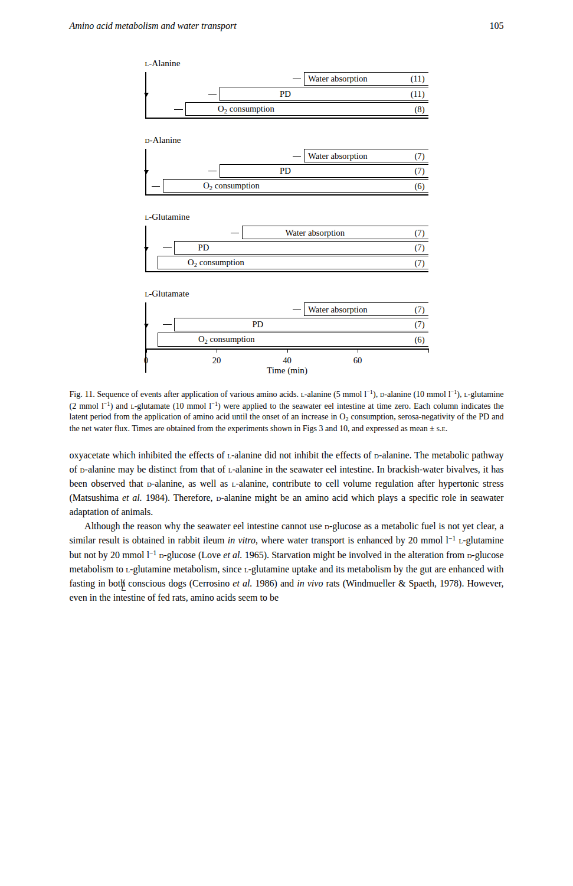Amino acid metabolism and water transport 105
l-Alanine
Water absorption(11)
PD(11)
O2 consumption(8)
d-Alanine
Water absorption(7)
PD(7)
O2 consumption(6)
l-Glutamine
Water absorption(7)
PD(7)
O2 consumption(7)
l-Glutamate
Water absorption(7)
PD(7)
O2 consumption(6)
0
20
40
60
Time (min)
Fig. 11. Sequence of events after application of various amino acids. l-alanine (5 mmol l−1), d-alanine (10 mmol l−1), l-glutamine (2 mmol l−1) and l-glutamate (10 mmol l−1) were applied to the seawater eel intestine at time zero. Each column indicates the latent period from the application of amino acid until the onset of an increase in O2 consumption, serosa-negativity of the PD and the net water flux. Times are obtained from the experiments shown in Figs 3 and 10, and expressed as mean ± s.e.
oxyacetate which inhibited the effects of l-alanine did not inhibit the effects of d-alanine. The metabolic pathway of d-alanine may be distinct from that of l-alanine in the seawater eel intestine. In brackish-water bivalves, it has been observed that d-alanine, as well as l-alanine, contribute to cell volume regulation after hypertonic stress (Matsushima et al. 1984). Therefore, d-alanine might be an amino acid which plays a specific role in seawater adaptation of animals.
Although the reason why the seawater eel intestine cannot use d-glucose as a metabolic fuel is not yet clear, a similar result is obtained in rabbit ileum in vitro, where water transport is enhanced by 20 mmol l−1 l-glutamine but not by 20 mmol l−1 d-glucose (Love et al. 1965). Starvation might be involved in the alteration from d-glucose metabolism to l-glutamine metabolism, since l-glutamine uptake and its metabolism by the gut are enhanced with fasting in both conscious dogs (Cerrosino et al. 1986) and in vivo rats (Windmueller & Spaeth, 1978). However, even in the intestine of fed rats, amino acids seem to be